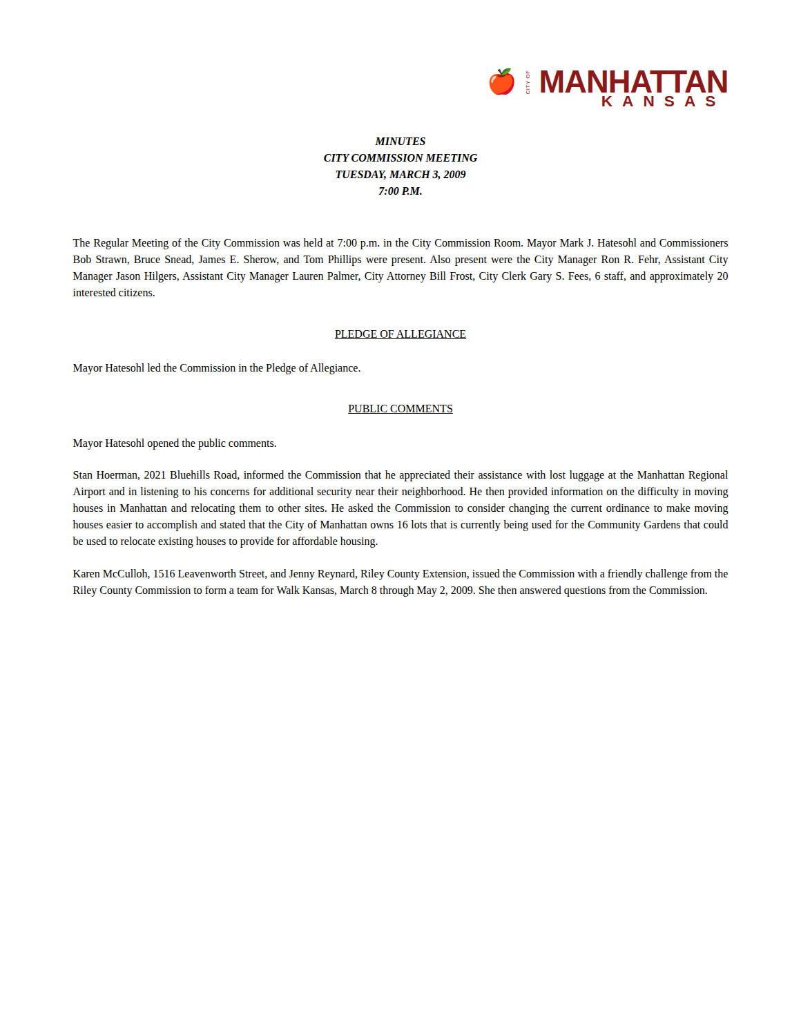🍎CITY OF MANHATTAN KANSAS
MINUTES
CITY COMMISSION MEETING
TUESDAY, MARCH 3, 2009
7:00 P.M.
The Regular Meeting of the City Commission was held at 7:00 p.m. in the City Commission Room. Mayor Mark J. Hatesohl and Commissioners Bob Strawn, Bruce Snead, James E. Sherow, and Tom Phillips were present. Also present were the City Manager Ron R. Fehr, Assistant City Manager Jason Hilgers, Assistant City Manager Lauren Palmer, City Attorney Bill Frost, City Clerk Gary S. Fees, 6 staff, and approximately 20 interested citizens.
PLEDGE OF ALLEGIANCE
Mayor Hatesohl led the Commission in the Pledge of Allegiance.
PUBLIC COMMENTS
Mayor Hatesohl opened the public comments.
Stan Hoerman, 2021 Bluehills Road, informed the Commission that he appreciated their assistance with lost luggage at the Manhattan Regional Airport and in listening to his concerns for additional security near their neighborhood. He then provided information on the difficulty in moving houses in Manhattan and relocating them to other sites. He asked the Commission to consider changing the current ordinance to make moving houses easier to accomplish and stated that the City of Manhattan owns 16 lots that is currently being used for the Community Gardens that could be used to relocate existing houses to provide for affordable housing.
Karen McCulloh, 1516 Leavenworth Street, and Jenny Reynard, Riley County Extension, issued the Commission with a friendly challenge from the Riley County Commission to form a team for Walk Kansas, March 8 through May 2, 2009. She then answered questions from the Commission.